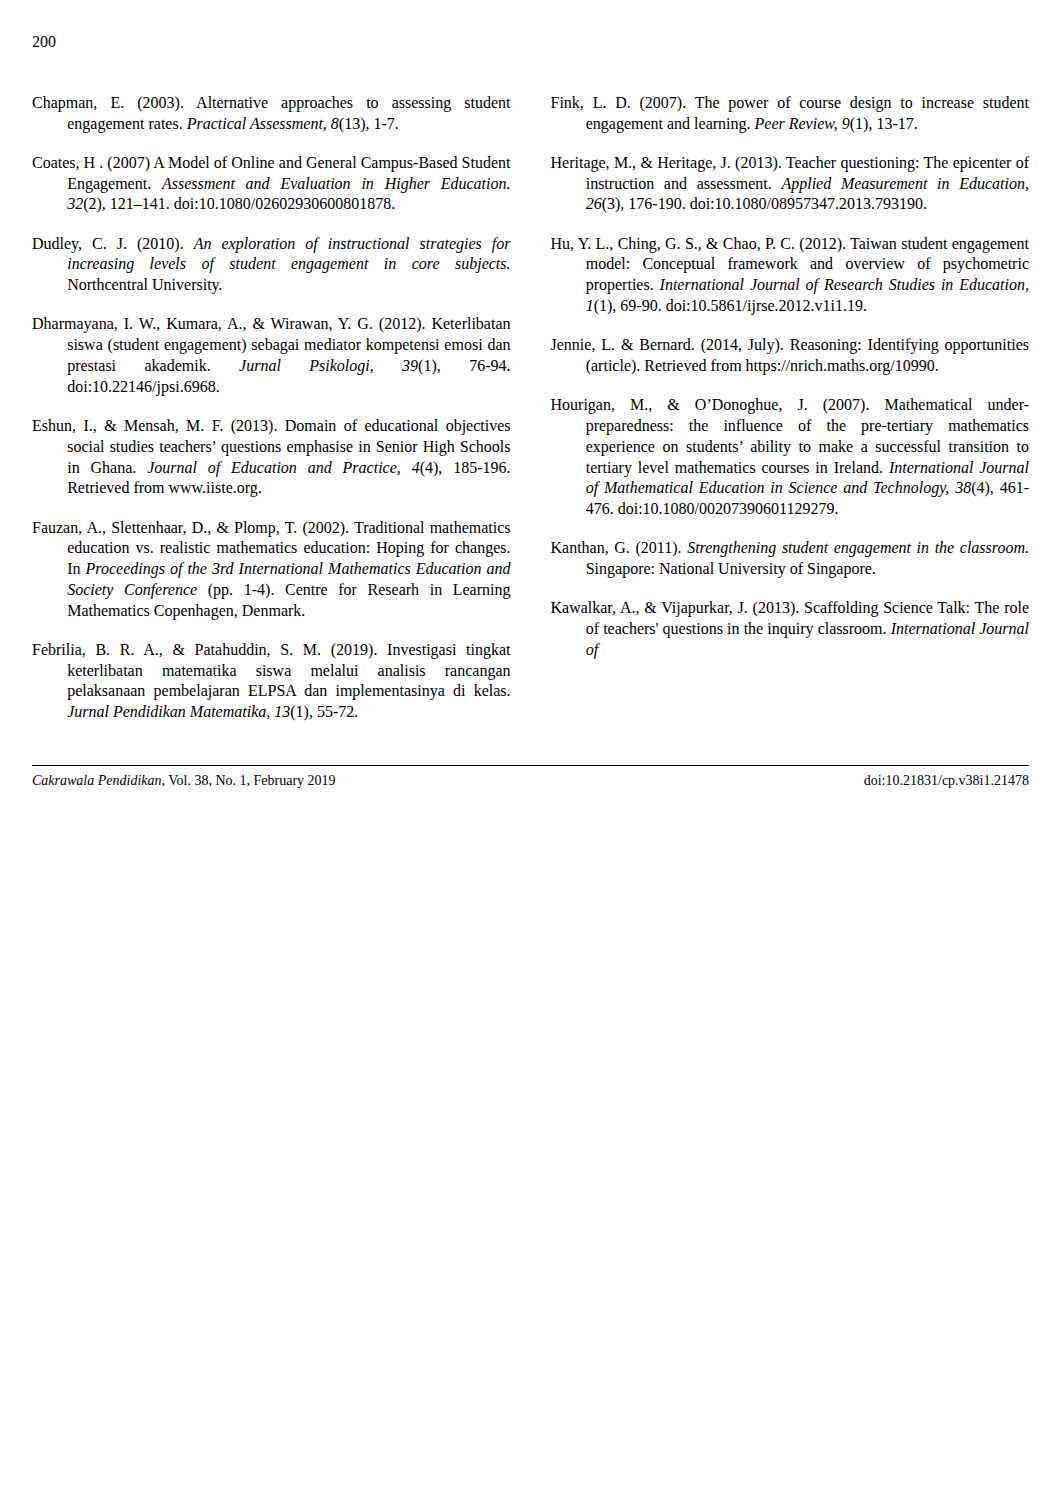200
Chapman, E. (2003). Alternative approaches to assessing student engagement rates. Practical Assessment, 8(13), 1-7.
Coates, H . (2007) A Model of Online and General Campus-Based Student Engagement. Assessment and Evaluation in Higher Education. 32(2), 121–141. doi:10.1080/02602930600801878.
Dudley, C. J. (2010). An exploration of instructional strategies for increasing levels of student engagement in core subjects. Northcentral University.
Dharmayana, I. W., Kumara, A., & Wirawan, Y. G. (2012). Keterlibatan siswa (student engagement) sebagai mediator kompetensi emosi dan prestasi akademik. Jurnal Psikologi, 39(1), 76-94. doi:10.22146/jpsi.6968.
Eshun, I., & Mensah, M. F. (2013). Domain of educational objectives social studies teachers’ questions emphasise in Senior High Schools in Ghana. Journal of Education and Practice, 4(4), 185-196. Retrieved from www.iiste.org.
Fauzan, A., Slettenhaar, D., & Plomp, T. (2002). Traditional mathematics education vs. realistic mathematics education: Hoping for changes. In Proceedings of the 3rd International Mathematics Education and Society Conference (pp. 1-4). Centre for Researh in Learning Mathematics Copenhagen, Denmark.
Febrilia, B. R. A., & Patahuddin, S. M. (2019). Investigasi tingkat keterlibatan matematika siswa melalui analisis rancangan pelaksanaan pembelajaran ELPSA dan implementasinya di kelas. Jurnal Pendidikan Matematika, 13(1), 55-72.
Fink, L. D. (2007). The power of course design to increase student engagement and learning. Peer Review, 9(1), 13-17.
Heritage, M., & Heritage, J. (2013). Teacher questioning: The epicenter of instruction and assessment. Applied Measurement in Education, 26(3), 176-190. doi:10.1080/08957347.2013.793190.
Hu, Y. L., Ching, G. S., & Chao, P. C. (2012). Taiwan student engagement model: Conceptual framework and overview of psychometric properties. International Journal of Research Studies in Education, 1(1), 69-90. doi:10.5861/ijrse.2012.v1i1.19.
Jennie, L. & Bernard. (2014, July). Reasoning: Identifying opportunities (article). Retrieved from https://nrich.maths.org/10990.
Hourigan, M., & O’Donoghue, J. (2007). Mathematical under-preparedness: the influence of the pre-tertiary mathematics experience on students’ ability to make a successful transition to tertiary level mathematics courses in Ireland. International Journal of Mathematical Education in Science and Technology, 38(4), 461-476. doi:10.1080/00207390601129279.
Kanthan, G. (2011). Strengthening student engagement in the classroom. Singapore: National University of Singapore.
Kawalkar, A., & Vijapurkar, J. (2013). Scaffolding Science Talk: The role of teachers' questions in the inquiry classroom. International Journal of
Cakrawala Pendidikan, Vol. 38, No. 1, February 2019
doi:10.21831/cp.v38i1.21478